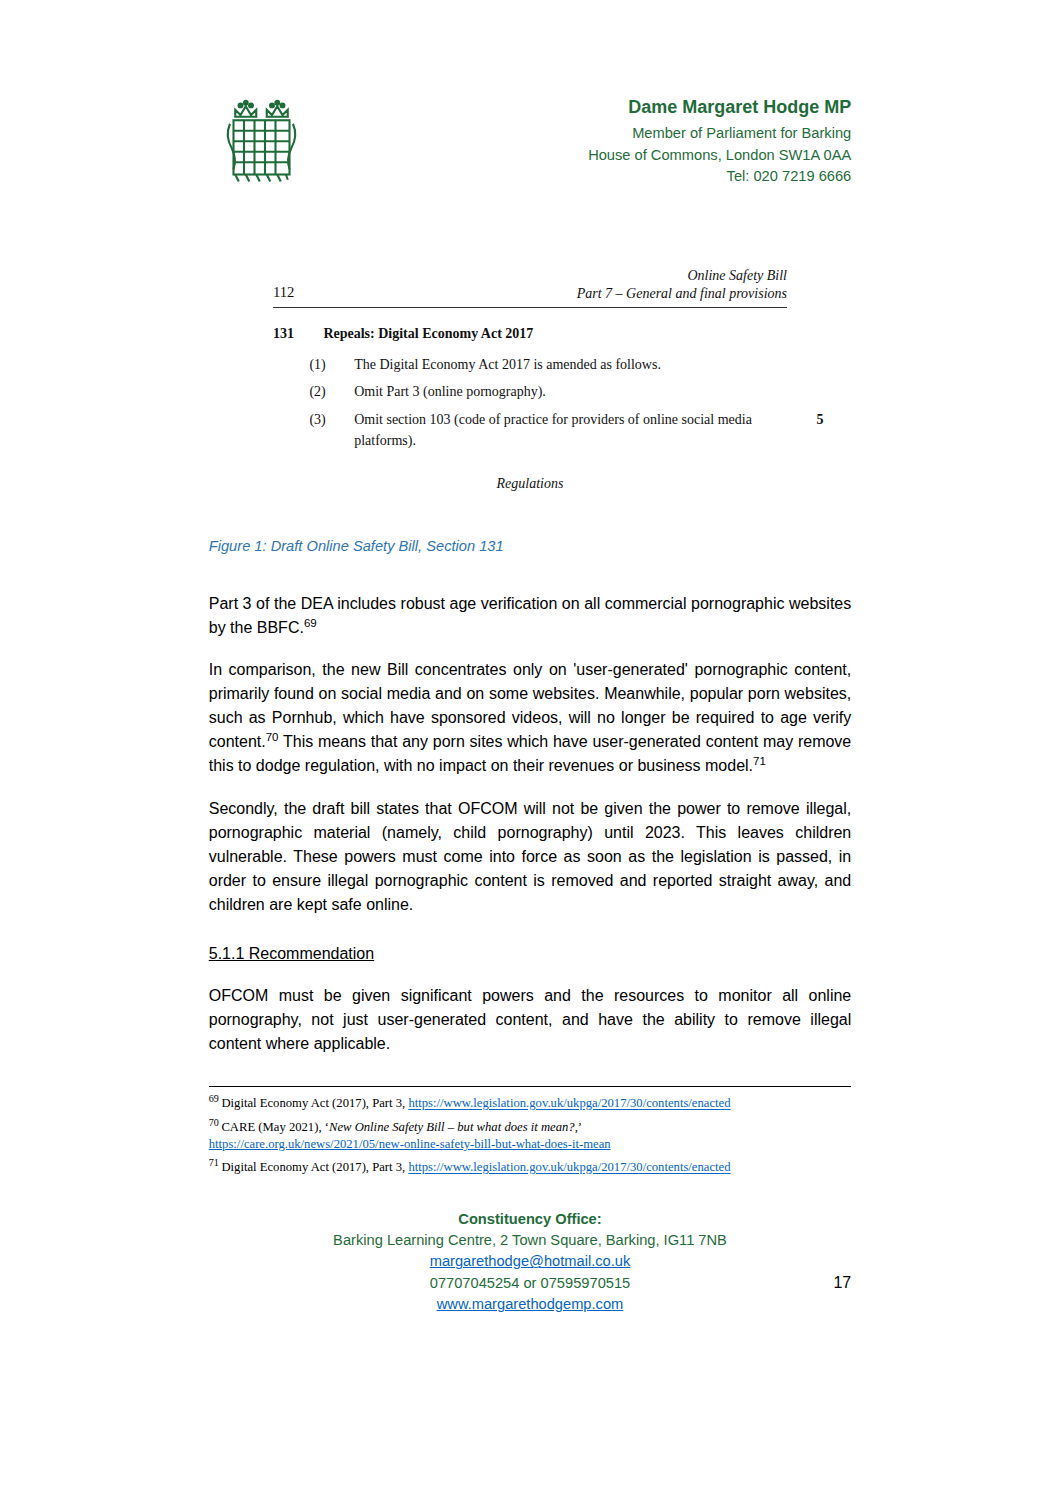Dame Margaret Hodge MP Member of Parliament for Barking
House of Commons, London SW1A 0AA
Tel: 020 7219 6666
112
Online Safety Bill Part 7 – General and final provisions
131 Repeals: Digital Economy Act 2017
(1) The Digital Economy Act 2017 is amended as follows.
(2) Omit Part 3 (online pornography).
(3) Omit section 103 (code of practice for providers of online social media platforms). 5
Regulations
Figure 1: Draft Online Safety Bill, Section 131
Part 3 of the DEA includes robust age verification on all commercial pornographic websites by the BBFC.69
In comparison, the new Bill concentrates only on 'user-generated' pornographic content, primarily found on social media and on some websites. Meanwhile, popular porn websites, such as Pornhub, which have sponsored videos, will no longer be required to age verify content.70 This means that any porn sites which have user-generated content may remove this to dodge regulation, with no impact on their revenues or business model.71
Secondly, the draft bill states that OFCOM will not be given the power to remove illegal, pornographic material (namely, child pornography) until 2023. This leaves children vulnerable. These powers must come into force as soon as the legislation is passed, in order to ensure illegal pornographic content is removed and reported straight away, and children are kept safe online.
5.1.1 Recommendation
OFCOM must be given significant powers and the resources to monitor all online pornography, not just user-generated content, and have the ability to remove illegal content where applicable.
69 Digital Economy Act (2017), Part 3, https://www.legislation.gov.uk/ukpga/2017/30/contents/enacted
70 CARE (May 2021), ‘New Online Safety Bill – but what does it mean?,’
https://care.org.uk/news/2021/05/new-online-safety-bill-but-what-does-it-mean
71 Digital Economy Act (2017), Part 3, https://www.legislation.gov.uk/ukpga/2017/30/contents/enacted
Constituency Office:
Barking Learning Centre, 2 Town Square, Barking, IG11 7NB
margarethodge@hotmail.co.uk
07707045254 or 07595970515
www.margarethodgemp.com 17